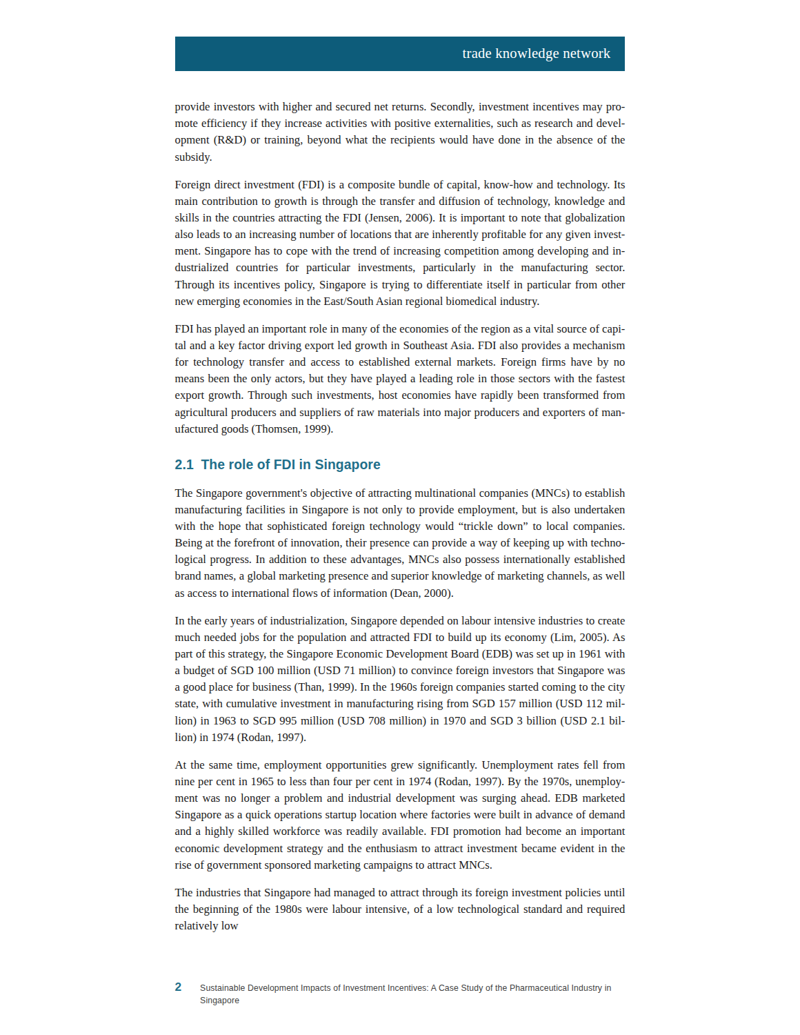trade knowledge network
provide investors with higher and secured net returns. Secondly, investment incentives may promote efficiency if they increase activities with positive externalities, such as research and development (R&D) or training, beyond what the recipients would have done in the absence of the subsidy.
Foreign direct investment (FDI) is a composite bundle of capital, know-how and technology. Its main contribution to growth is through the transfer and diffusion of technology, knowledge and skills in the countries attracting the FDI (Jensen, 2006). It is important to note that globalization also leads to an increasing number of locations that are inherently profitable for any given investment. Singapore has to cope with the trend of increasing competition among developing and industrialized countries for particular investments, particularly in the manufacturing sector. Through its incentives policy, Singapore is trying to differentiate itself in particular from other new emerging economies in the East/South Asian regional biomedical industry.
FDI has played an important role in many of the economies of the region as a vital source of capital and a key factor driving export led growth in Southeast Asia. FDI also provides a mechanism for technology transfer and access to established external markets. Foreign firms have by no means been the only actors, but they have played a leading role in those sectors with the fastest export growth. Through such investments, host economies have rapidly been transformed from agricultural producers and suppliers of raw materials into major producers and exporters of manufactured goods (Thomsen, 1999).
2.1 The role of FDI in Singapore
The Singapore government's objective of attracting multinational companies (MNCs) to establish manufacturing facilities in Singapore is not only to provide employment, but is also undertaken with the hope that sophisticated foreign technology would “trickle down” to local companies. Being at the forefront of innovation, their presence can provide a way of keeping up with technological progress. In addition to these advantages, MNCs also possess internationally established brand names, a global marketing presence and superior knowledge of marketing channels, as well as access to international flows of information (Dean, 2000).
In the early years of industrialization, Singapore depended on labour intensive industries to create much needed jobs for the population and attracted FDI to build up its economy (Lim, 2005). As part of this strategy, the Singapore Economic Development Board (EDB) was set up in 1961 with a budget of SGD 100 million (USD 71 million) to convince foreign investors that Singapore was a good place for business (Than, 1999). In the 1960s foreign companies started coming to the city state, with cumulative investment in manufacturing rising from SGD 157 million (USD 112 million) in 1963 to SGD 995 million (USD 708 million) in 1970 and SGD 3 billion (USD 2.1 billion) in 1974 (Rodan, 1997).
At the same time, employment opportunities grew significantly. Unemployment rates fell from nine per cent in 1965 to less than four per cent in 1974 (Rodan, 1997). By the 1970s, unemployment was no longer a problem and industrial development was surging ahead. EDB marketed Singapore as a quick operations startup location where factories were built in advance of demand and a highly skilled workforce was readily available. FDI promotion had become an important economic development strategy and the enthusiasm to attract investment became evident in the rise of government sponsored marketing campaigns to attract MNCs.
The industries that Singapore had managed to attract through its foreign investment policies until the beginning of the 1980s were labour intensive, of a low technological standard and required relatively low
2 Sustainable Development Impacts of Investment Incentives: A Case Study of the Pharmaceutical Industry in Singapore